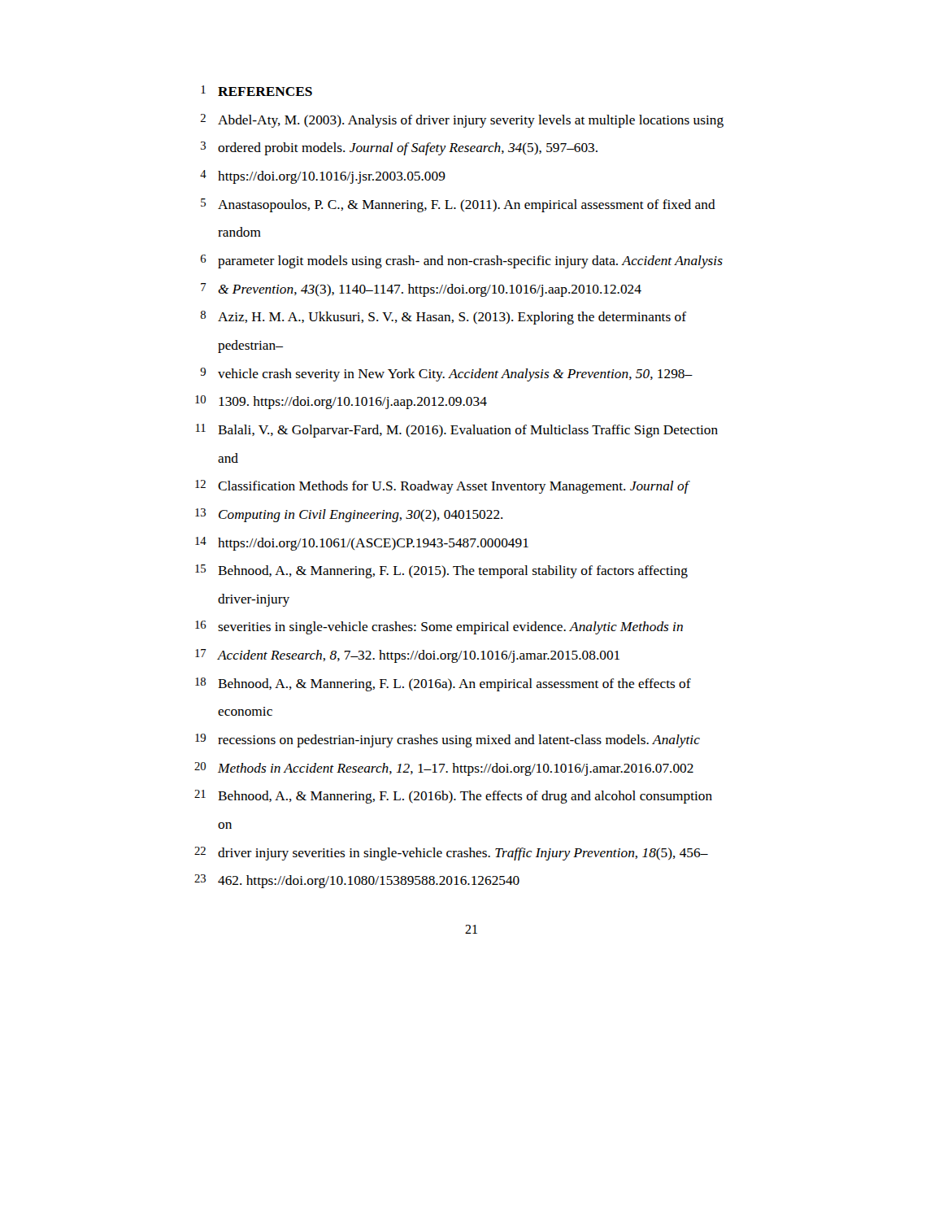REFERENCES
Abdel-Aty, M. (2003). Analysis of driver injury severity levels at multiple locations using
ordered probit models. Journal of Safety Research, 34(5), 597–603.
https://doi.org/10.1016/j.jsr.2003.05.009
Anastasopoulos, P. C., & Mannering, F. L. (2011). An empirical assessment of fixed and random
parameter logit models using crash- and non-crash-specific injury data. Accident Analysis
& Prevention, 43(3), 1140–1147. https://doi.org/10.1016/j.aap.2010.12.024
Aziz, H. M. A., Ukkusuri, S. V., & Hasan, S. (2013). Exploring the determinants of pedestrian–
vehicle crash severity in New York City. Accident Analysis & Prevention, 50, 1298–
1309. https://doi.org/10.1016/j.aap.2012.09.034
Balali, V., & Golparvar-Fard, M. (2016). Evaluation of Multiclass Traffic Sign Detection and
Classification Methods for U.S. Roadway Asset Inventory Management. Journal of
Computing in Civil Engineering, 30(2), 04015022.
https://doi.org/10.1061/(ASCE)CP.1943-5487.0000491
Behnood, A., & Mannering, F. L. (2015). The temporal stability of factors affecting driver-injury
severities in single-vehicle crashes: Some empirical evidence. Analytic Methods in
Accident Research, 8, 7–32. https://doi.org/10.1016/j.amar.2015.08.001
Behnood, A., & Mannering, F. L. (2016a). An empirical assessment of the effects of economic
recessions on pedestrian-injury crashes using mixed and latent-class models. Analytic
Methods in Accident Research, 12, 1–17. https://doi.org/10.1016/j.amar.2016.07.002
Behnood, A., & Mannering, F. L. (2016b). The effects of drug and alcohol consumption on
driver injury severities in single-vehicle crashes. Traffic Injury Prevention, 18(5), 456–
462. https://doi.org/10.1080/15389588.2016.1262540
21